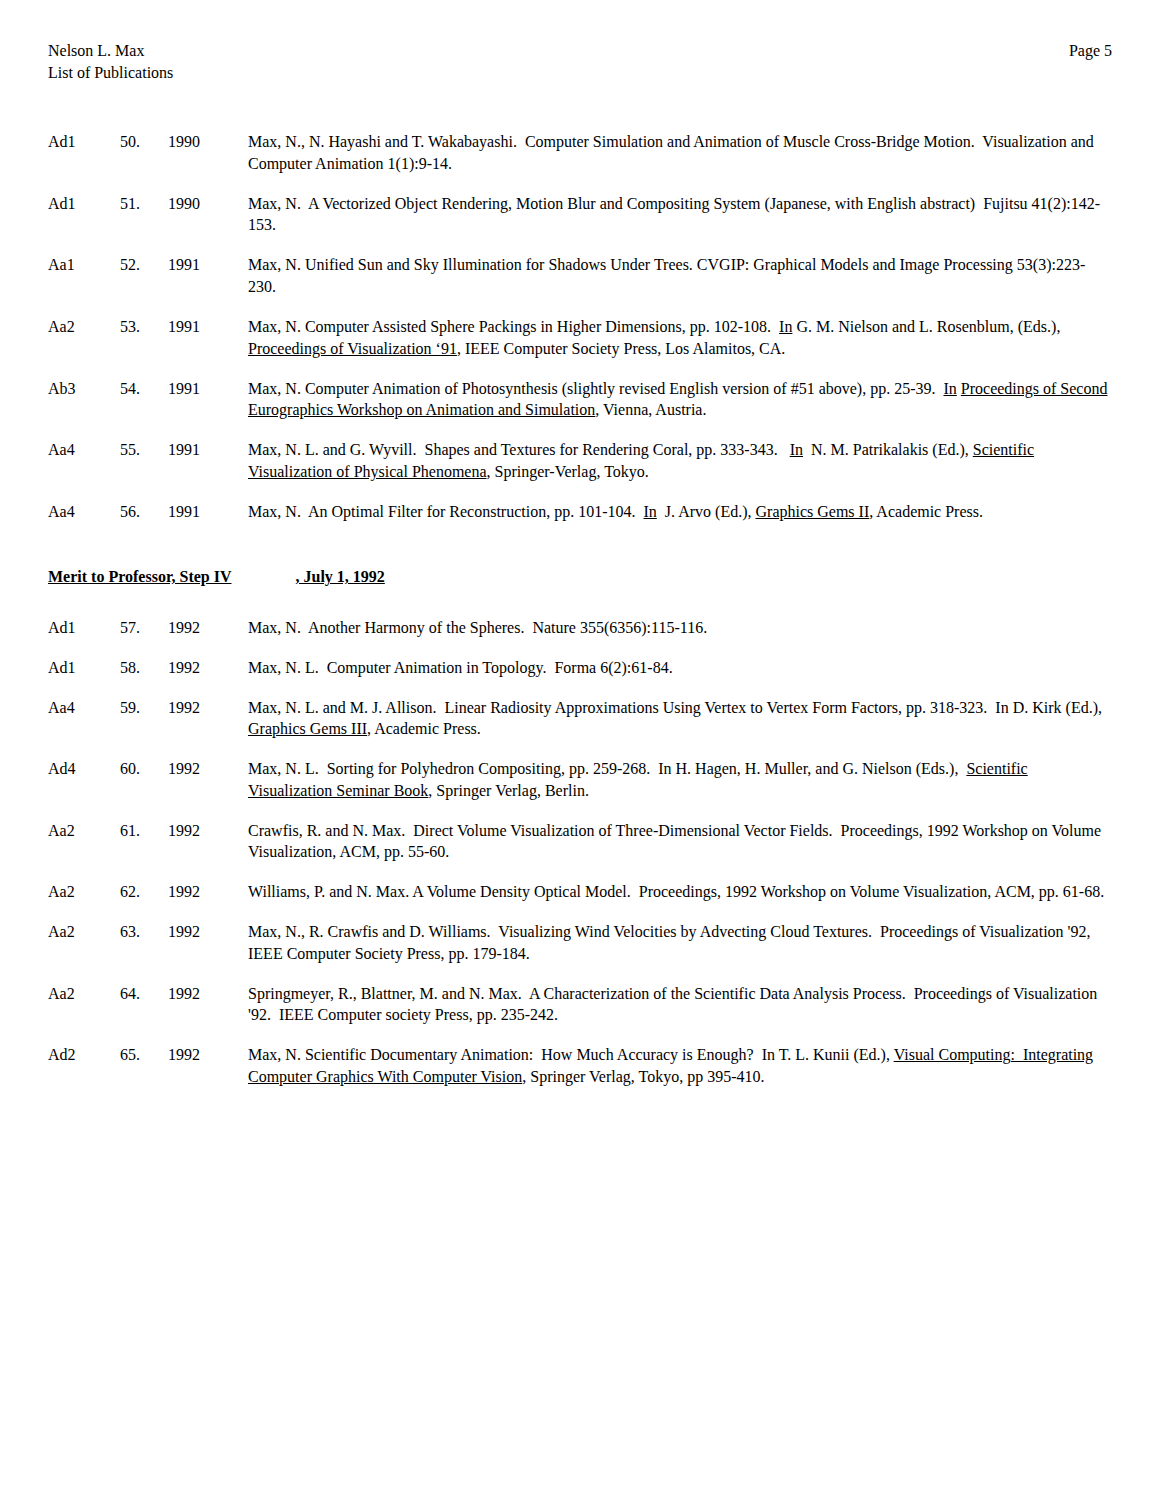Nelson L. Max
List of Publications
Page 5
| Ad1 | 50. | 1990 | Max, N., N. Hayashi and T. Wakabayashi. Computer Simulation and Animation of Muscle Cross-Bridge Motion. Visualization and Computer Animation 1(1):9-14. |
| Ad1 | 51. | 1990 | Max, N. A Vectorized Object Rendering, Motion Blur and Compositing System (Japanese, with English abstract) Fujitsu 41(2):142-153. |
| Aa1 | 52. | 1991 | Max, N. Unified Sun and Sky Illumination for Shadows Under Trees. CVGIP: Graphical Models and Image Processing 53(3):223-230. |
| Aa2 | 53. | 1991 | Max, N. Computer Assisted Sphere Packings in Higher Dimensions, pp. 102-108. In G. M. Nielson and L. Rosenblum, (Eds.), Proceedings of Visualization ‘91 , IEEE Computer Society Press, Los Alamitos, CA. |
| Ab3 | 54. | 1991 | Max, N. Computer Animation of Photosynthesis (slightly revised English version of #51 above), pp. 25-39. In Proceedings of Second Eurographics Workshop on Animation and Simulation , Vienna, Austria. |
| Aa4 | 55. | 1991 | Max, N. L. and G. Wyvill. Shapes and Textures for Rendering Coral, pp. 333-343. In N. M. Patrikalakis (Ed.), Scientific Visualization of Physical Phenomena , Springer-Verlag, Tokyo. |
| Aa4 | 56. | 1991 | Max, N. An Optimal Filter for Reconstruction, pp. 101-104. In J. Arvo (Ed.), Graphics Gems II , Academic Press. |
Merit to Professor, Step IV , July 1, 1992
| Ad1 | 57. | 1992 | Max, N. Another Harmony of the Spheres. Nature 355(6356):115-116. |
| Ad1 | 58. | 1992 | Max, N. L. Computer Animation in Topology. Forma 6(2):61-84. |
| Aa4 | 59. | 1992 | Max, N. L. and M. J. Allison. Linear Radiosity Approximations Using Vertex to Vertex Form Factors, pp. 318-323. In D. Kirk (Ed.), Graphics Gems III , Academic Press. |
| Ad4 | 60. | 1992 | Max, N. L. Sorting for Polyhedron Compositing, pp. 259-268. In H. Hagen, H. Muller, and G. Nielson (Eds.), Scientific Visualization Seminar Book , Springer Verlag, Berlin. |
| Aa2 | 61. | 1992 | Crawfis, R. and N. Max. Direct Volume Visualization of Three-Dimensional Vector Fields. Proceedings, 1992 Workshop on Volume Visualization, ACM, pp. 55-60. |
| Aa2 | 62. | 1992 | Williams, P. and N. Max. A Volume Density Optical Model. Proceedings, 1992 Workshop on Volume Visualization, ACM, pp. 61-68. |
| Aa2 | 63. | 1992 | Max, N., R. Crawfis and D. Williams. Visualizing Wind Velocities by Advecting Cloud Textures. Proceedings of Visualization '92, IEEE Computer Society Press, pp. 179-184. |
| Aa2 | 64. | 1992 | Springmeyer, R., Blattner, M. and N. Max. A Characterization of the Scientific Data Analysis Process. Proceedings of Visualization '92. IEEE Computer society Press, pp. 235-242. |
| Ad2 | 65. | 1992 | Max, N. Scientific Documentary Animation: How Much Accuracy is Enough? In T. L. Kunii (Ed.), Visual Computing: Integrating Computer Graphics With Computer Vision , Springer Verlag, Tokyo, pp 395-410. |